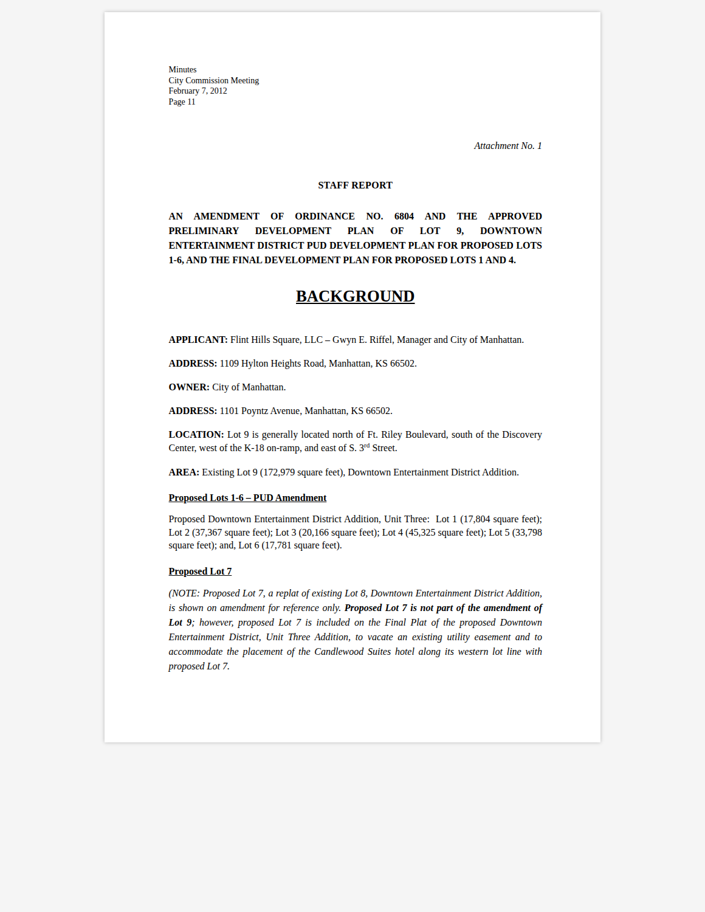Minutes
City Commission Meeting
February 7, 2012
Page 11
Attachment No. 1
STAFF REPORT
AN AMENDMENT OF ORDINANCE NO. 6804 AND THE APPROVED PRELIMINARY DEVELOPMENT PLAN OF LOT 9, DOWNTOWN ENTERTAINMENT DISTRICT PUD DEVELOPMENT PLAN FOR PROPOSED LOTS 1-6, AND THE FINAL DEVELOPMENT PLAN FOR PROPOSED LOTS 1 AND 4.
BACKGROUND
APPLICANT: Flint Hills Square, LLC – Gwyn E. Riffel, Manager and City of Manhattan.
ADDRESS: 1109 Hylton Heights Road, Manhattan, KS 66502.
OWNER: City of Manhattan.
ADDRESS: 1101 Poyntz Avenue, Manhattan, KS 66502.
LOCATION: Lot 9 is generally located north of Ft. Riley Boulevard, south of the Discovery Center, west of the K-18 on-ramp, and east of S. 3rd Street.
AREA: Existing Lot 9 (172,979 square feet), Downtown Entertainment District Addition.
Proposed Lots 1-6 – PUD Amendment
Proposed Downtown Entertainment District Addition, Unit Three: Lot 1 (17,804 square feet); Lot 2 (37,367 square feet); Lot 3 (20,166 square feet); Lot 4 (45,325 square feet); Lot 5 (33,798 square feet); and, Lot 6 (17,781 square feet).
Proposed Lot 7
(NOTE: Proposed Lot 7, a replat of existing Lot 8, Downtown Entertainment District Addition, is shown on amendment for reference only. Proposed Lot 7 is not part of the amendment of Lot 9; however, proposed Lot 7 is included on the Final Plat of the proposed Downtown Entertainment District, Unit Three Addition, to vacate an existing utility easement and to accommodate the placement of the Candlewood Suites hotel along its western lot line with proposed Lot 7.